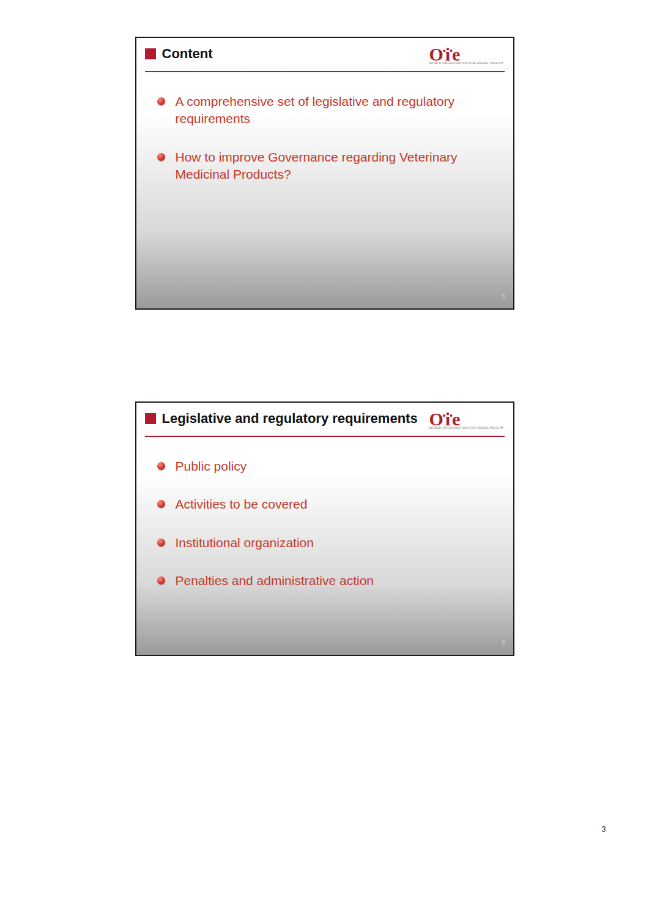Content
O•i•e WORLD ORGANISATION FOR ANIMAL HEALTH
A comprehensive set of legislative and regulatory requirements
How to improve Governance regarding Veterinary Medicinal Products?
5
Legislative and regulatory requirements
O•i•e WORLD ORGANISATION FOR ANIMAL HEALTH
Public policy
Activities to be covered
Institutional organization
Penalties and administrative action
6
3